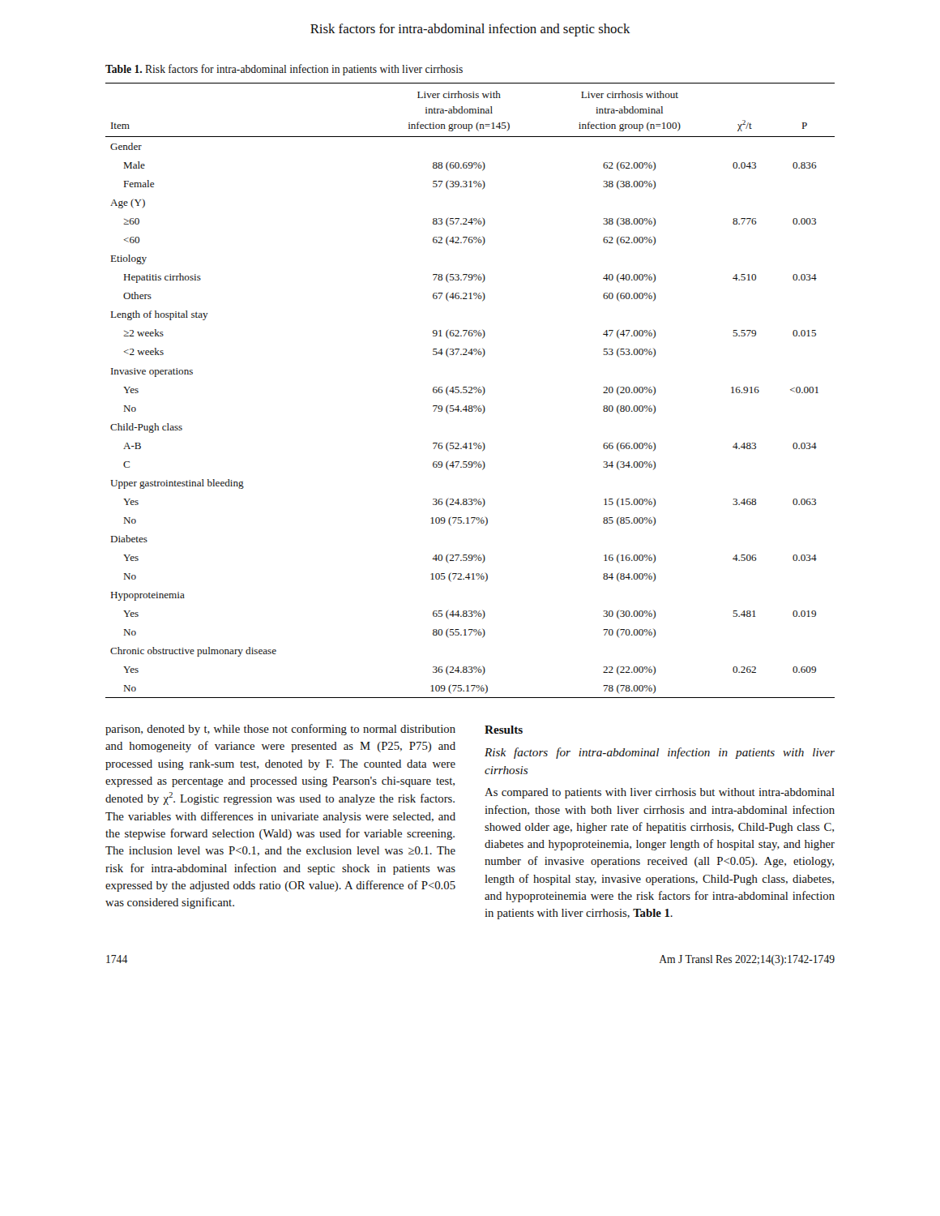Risk factors for intra-abdominal infection and septic shock
Table 1. Risk factors for intra-abdominal infection in patients with liver cirrhosis
| Item | Liver cirrhosis with intra-abdominal infection group (n=145) | Liver cirrhosis without intra-abdominal infection group (n=100) | χ 2 /t | P |
| --- | --- | --- | --- | --- |
| Gender | | | | |
| Male | 88 (60.69%) | 62 (62.00%) | 0.043 | 0.836 |
| Female | 57 (39.31%) | 38 (38.00%) | | |
| Age (Y) | | | | |
| ≥60 | 83 (57.24%) | 38 (38.00%) | 8.776 | 0.003 |
| <60 | 62 (42.76%) | 62 (62.00%) | | |
| Etiology | | | | |
| Hepatitis cirrhosis | 78 (53.79%) | 40 (40.00%) | 4.510 | 0.034 |
| Others | 67 (46.21%) | 60 (60.00%) | | |
| Length of hospital stay | | | | |
| ≥2 weeks | 91 (62.76%) | 47 (47.00%) | 5.579 | 0.015 |
| <2 weeks | 54 (37.24%) | 53 (53.00%) | | |
| Invasive operations | | | | |
| Yes | 66 (45.52%) | 20 (20.00%) | 16.916 | <0.001 |
| No | 79 (54.48%) | 80 (80.00%) | | |
| Child-Pugh class | | | | |
| A-B | 76 (52.41%) | 66 (66.00%) | 4.483 | 0.034 |
| C | 69 (47.59%) | 34 (34.00%) | | |
| Upper gastrointestinal bleeding | | | | |
| Yes | 36 (24.83%) | 15 (15.00%) | 3.468 | 0.063 |
| No | 109 (75.17%) | 85 (85.00%) | | |
| Diabetes | | | | |
| Yes | 40 (27.59%) | 16 (16.00%) | 4.506 | 0.034 |
| No | 105 (72.41%) | 84 (84.00%) | | |
| Hypoproteinemia | | | | |
| Yes | 65 (44.83%) | 30 (30.00%) | 5.481 | 0.019 |
| No | 80 (55.17%) | 70 (70.00%) | | |
| Chronic obstructive pulmonary disease | | | | |
| Yes | 36 (24.83%) | 22 (22.00%) | 0.262 | 0.609 |
| No | 109 (75.17%) | 78 (78.00%) | | |
parison, denoted by t, while those not conforming to normal distribution and homogeneity of variance were presented as M (P25, P75) and processed using rank-sum test, denoted by F. The counted data were expressed as percentage and processed using Pearson's chi-square test, denoted by χ2. Logistic regression was used to analyze the risk factors. The variables with differences in univariate analysis were selected, and the stepwise forward selection (Wald) was used for variable screening. The inclusion level was P<0.1, and the exclusion level was ≥0.1. The risk for intra-abdominal infection and septic shock in patients was expressed by the adjusted odds ratio (OR value). A difference of P<0.05 was considered significant.
Results
Risk factors for intra-abdominal infection in patients with liver cirrhosis
As compared to patients with liver cirrhosis but without intra-abdominal infection, those with both liver cirrhosis and intra-abdominal infection showed older age, higher rate of hepatitis cirrhosis, Child-Pugh class C, diabetes and hypoproteinemia, longer length of hospital stay, and higher number of invasive operations received (all P<0.05). Age, etiology, length of hospital stay, invasive operations, Child-Pugh class, diabetes, and hypoproteinemia were the risk factors for intra-abdominal infection in patients with liver cirrhosis, Table 1.
1744 Am J Transl Res 2022;14(3):1742-1749